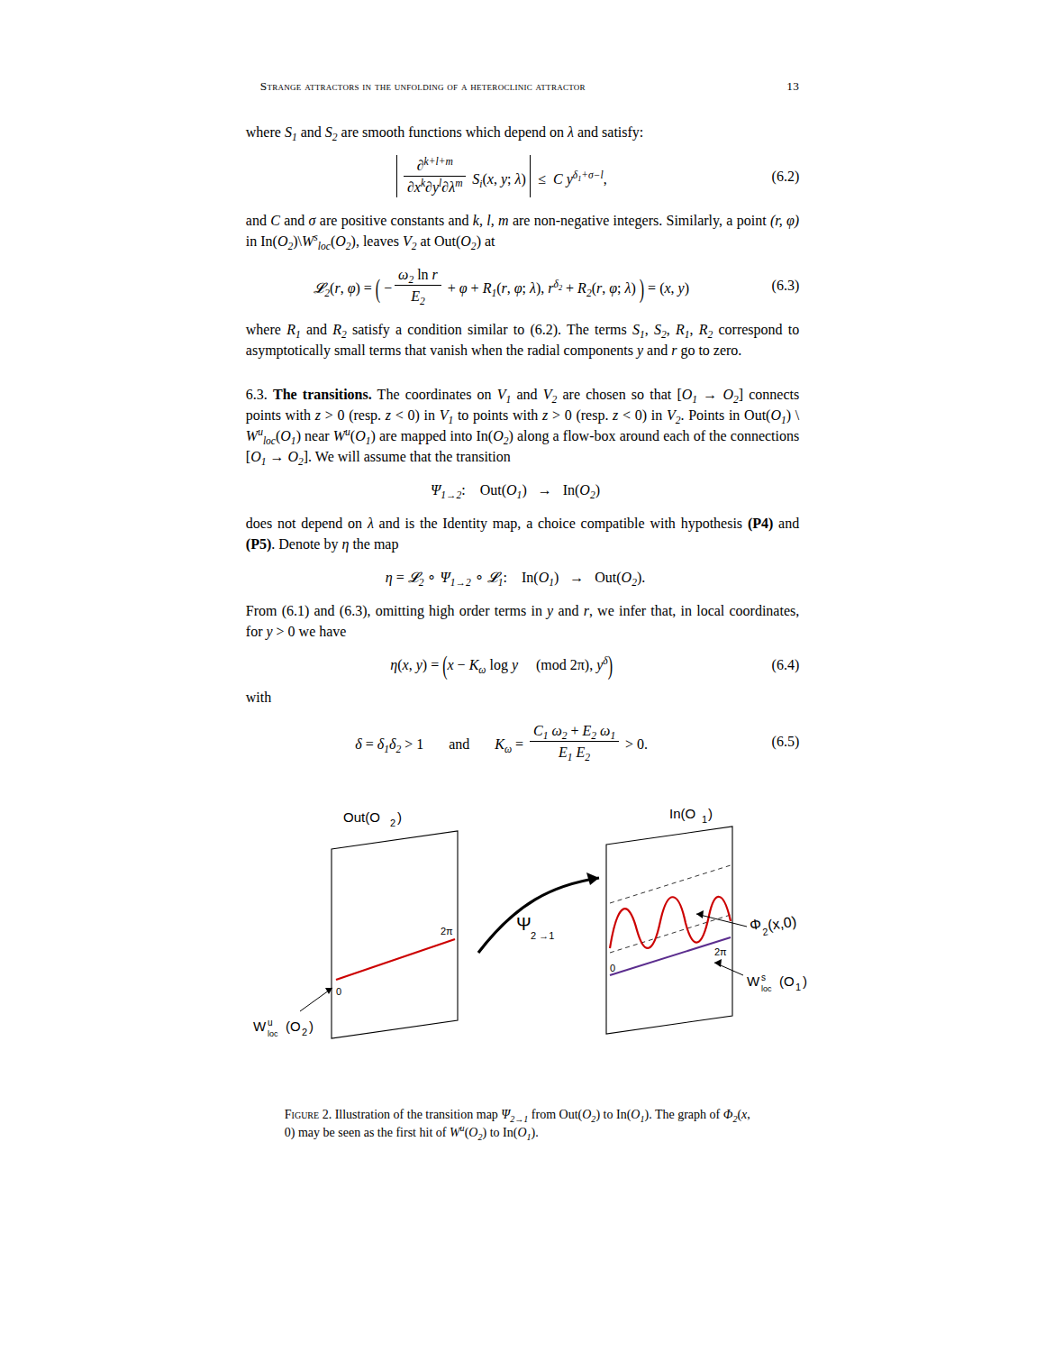Strange attractors in the unfolding of a heteroclinic attractor 13
where S1 and S2 are smooth functions which depend on λ and satisfy:
∂k+l+m ∂xk∂yl∂λm Si(x, y; λ) ≤ C yδ1+σ−l,
(6.2)
and C and σ are positive constants and k, l, m are non-negative integers. Similarly, a point (r, φ) in In(O2)\Wsloc(O2), leaves V2 at Out(O2) at
𝓛2(r, φ) = ( −ω2 ln r E2 + φ + R1(r, φ; λ), rδ2 + R2(r, φ; λ) ) = (x, y)
(6.3)
where R1 and R2 satisfy a condition similar to (6.2). The terms S1, S2, R1, R2 correspond to asymptotically small terms that vanish when the radial components y and r go to zero.
6.3. The transitions. The coordinates on V1 and V2 are chosen so that [O1 → O2] connects points with z > 0 (resp. z < 0) in V1 to points with z > 0 (resp. z < 0) in V2. Points in Out(O1) \ Wuloc(O1) near Wu(O1) are mapped into In(O2) along a flow-box around each of the connections [O1 → O2]. We will assume that the transition
Ψ1→2: Out(O1) → In(O2)
does not depend on λ and is the Identity map, a choice compatible with hypothesis (P4) and (P5). Denote by η the map
η = 𝓛2 ∘ Ψ1→2 ∘ 𝓛1: In(O1) → Out(O2).
From (6.1) and (6.3), omitting high order terms in y and r, we infer that, in local coordinates, for y > 0 we have
η(x, y) = (x − Kω log y (mod 2π), yδ)
(6.4)
with
δ = δ1δ2 > 1 and Kω = C1 ω2 + E2 ω1 E1 E2 > 0.
(6.5)
Out(O 2 ) 2π 0 W u loc (O 2 ) In(O 1 ) 0 2π Ψ 2 →1 Φ 2 (x,0) W s loc (O 1 )
Figure 2. Illustration of the transition map Ψ2→1 from Out(O2) to In(O1). The graph of Φ2(x, 0) may be seen as the first hit of Wu(O2) to In(O1).